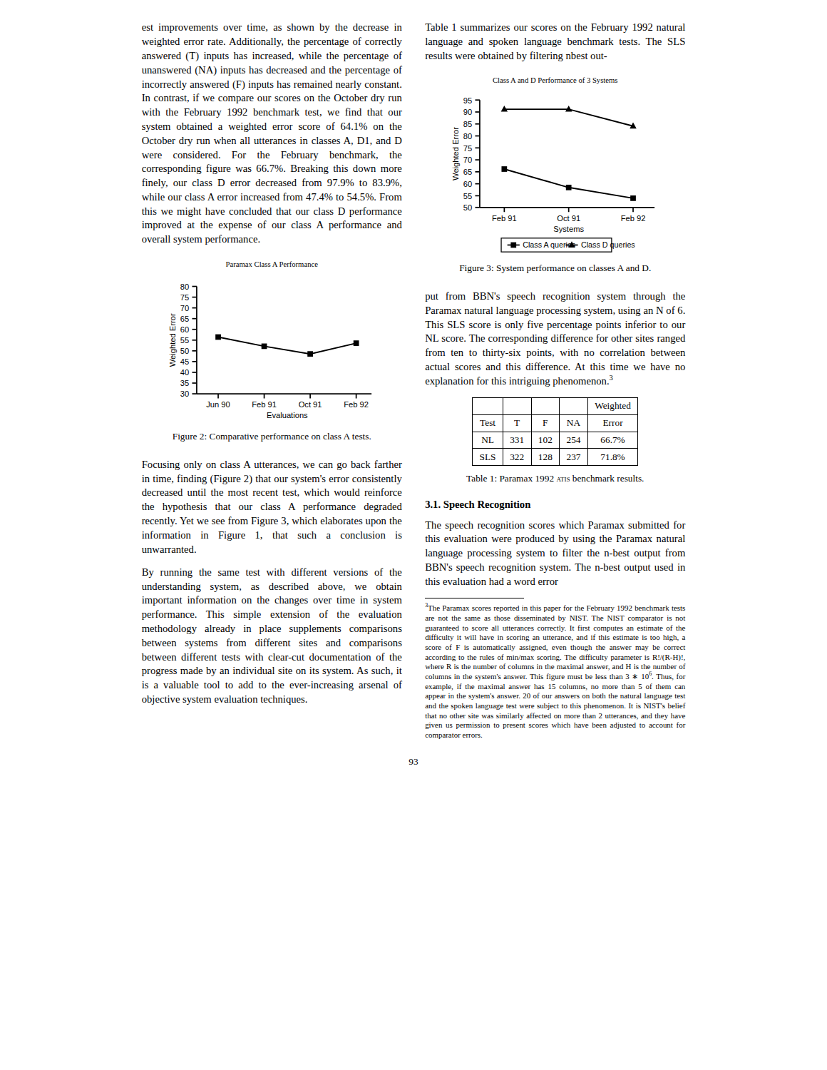est improvements over time, as shown by the decrease in weighted error rate. Additionally, the percentage of correctly answered (T) inputs has increased, while the percentage of unanswered (NA) inputs has decreased and the percentage of incorrectly answered (F) inputs has remained nearly constant. In contrast, if we compare our scores on the October dry run with the February 1992 benchmark test, we find that our system obtained a weighted error score of 64.1% on the October dry run when all utterances in classes A, D1, and D were considered. For the February benchmark, the corresponding figure was 66.7%. Breaking this down more finely, our class D error decreased from 97.9% to 83.9%, while our class A error increased from 47.4% to 54.5%. From this we might have concluded that our class D performance improved at the expense of our class A performance and overall system performance.
Paramax Class A Performance
80 75 70 65 60 55 50 45 40 35 30 Weighted Error Jun 90 Feb 91 Oct 91 Feb 92 Evaluations
Figure 2: Comparative performance on class A tests.
Focusing only on class A utterances, we can go back farther in time, finding (Figure 2) that our system's error consistently decreased until the most recent test, which would reinforce the hypothesis that our class A performance degraded recently. Yet we see from Figure 3, which elaborates upon the information in Figure 1, that such a conclusion is unwarranted.
By running the same test with different versions of the understanding system, as described above, we obtain important information on the changes over time in system performance. This simple extension of the evaluation methodology already in place supplements comparisons between systems from different sites and comparisons between different tests with clear-cut documentation of the progress made by an individual site on its system. As such, it is a valuable tool to add to the ever-increasing arsenal of objective system evaluation techniques.
Table 1 summarizes our scores on the February 1992 natural language and spoken language benchmark tests. The SLS results were obtained by filtering nbest out-
Class A and D Performance of 3 Systems
95 90 85 80 75 70 65 60 55 50 Weighted Error Feb 91 Oct 91 Feb 92 Systems Class A queries Class D queries
Figure 3: System performance on classes A and D.
put from BBN's speech recognition system through the Paramax natural language processing system, using an N of 6. This SLS score is only five percentage points inferior to our NL score. The corresponding difference for other sites ranged from ten to thirty-six points, with no correlation between actual scores and this difference. At this time we have no explanation for this intriguing phenomenon.3
| | | | | Weighted |
| --- | --- | --- | --- | --- |
| Test | T | F | NA | Error |
| NL | 331 | 102 | 254 | 66.7% |
| SLS | 322 | 128 | 237 | 71.8% |
Table 1: Paramax 1992 atis benchmark results.
3.1. Speech Recognition
The speech recognition scores which Paramax submitted for this evaluation were produced by using the Paramax natural language processing system to filter the n-best output from BBN's speech recognition system. The n-best output used in this evaluation had a word error
3The Paramax scores reported in this paper for the February 1992 benchmark tests are not the same as those disseminated by NIST. The NIST comparator is not guaranteed to score all utterances correctly. It first computes an estimate of the difficulty it will have in scoring an utterance, and if this estimate is too high, a score of F is automatically assigned, even though the answer may be correct according to the rules of min/max scoring. The difficulty parameter is R!/(R-H)!, where R is the number of columns in the maximal answer, and H is the number of columns in the system's answer. This figure must be less than 3 ∗ 106. Thus, for example, if the maximal answer has 15 columns, no more than 5 of them can appear in the system's answer. 20 of our answers on both the natural language test and the spoken language test were subject to this phenomenon. It is NIST's belief that no other site was similarly affected on more than 2 utterances, and they have given us permission to present scores which have been adjusted to account for comparator errors.
93